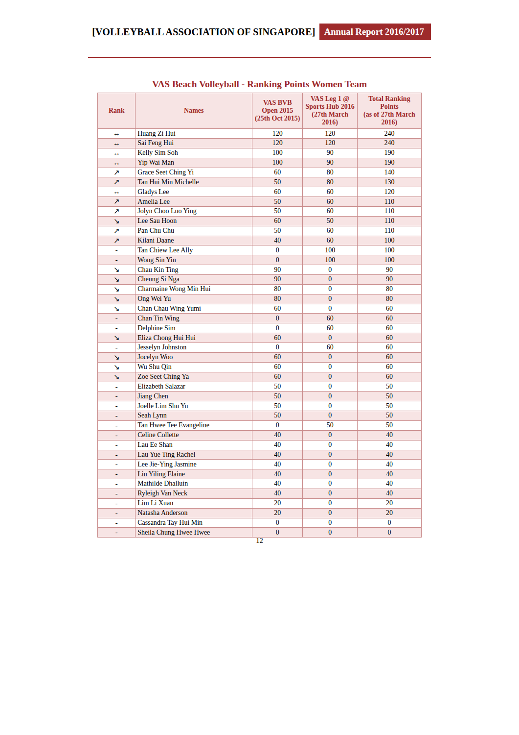[VOLLEYBALL ASSOCIATION OF SINGAPORE]
Annual Report 2016/2017
VAS Beach Volleyball - Ranking Points Women Team
| Rank | Names | VAS BVB Open 2015 (25th Oct 2015) | VAS Leg 1 @ Sports Hub 2016 (27th March 2016) | Total Ranking Points (as of 27th March 2016) |
| --- | --- | --- | --- | --- |
| ↔ | Huang Zi Hui | 120 | 120 | 240 |
| ↔ | Sai Feng Hui | 120 | 120 | 240 |
| ↔ | Kelly Sim Soh | 100 | 90 | 190 |
| ↔ | Yip Wai Man | 100 | 90 | 190 |
| ↗ | Grace Seet Ching Yi | 60 | 80 | 140 |
| ↗ | Tan Hui Min Michelle | 50 | 80 | 130 |
| ↔ | Gladys Lee | 60 | 60 | 120 |
| ↗ | Amelia Lee | 50 | 60 | 110 |
| ↗ | Jolyn Choo Luo Ying | 50 | 60 | 110 |
| ↘ | Lee Sau Hoon | 60 | 50 | 110 |
| ↗ | Pan Chu Chu | 50 | 60 | 110 |
| ↗ | Kilani Daane | 40 | 60 | 100 |
| - | Tan Chiew Lee Ally | 0 | 100 | 100 |
| - | Wong Sin Yin | 0 | 100 | 100 |
| ↘ | Chau Kin Ting | 90 | 0 | 90 |
| ↘ | Cheung Si Nga | 90 | 0 | 90 |
| ↘ | Charmaine Wong Min Hui | 80 | 0 | 80 |
| ↘ | Ong Wei Yu | 80 | 0 | 80 |
| ↘ | Chan Chau Wing Yumi | 60 | 0 | 60 |
| - | Chan Tin Wing | 0 | 60 | 60 |
| - | Delphine Sim | 0 | 60 | 60 |
| ↘ | Eliza Chong Hui Hui | 60 | 0 | 60 |
| - | Jesselyn Johnston | 0 | 60 | 60 |
| ↘ | Jocelyn Woo | 60 | 0 | 60 |
| ↘ | Wu Shu Qin | 60 | 0 | 60 |
| ↘ | Zoe Seet Ching Ya | 60 | 0 | 60 |
| - | Elizabeth Salazar | 50 | 0 | 50 |
| - | Jiang Chen | 50 | 0 | 50 |
| - | Joelle Lim Shu Yu | 50 | 0 | 50 |
| - | Seah Lynn | 50 | 0 | 50 |
| - | Tan Hwee Tee Evangeline | 0 | 50 | 50 |
| - | Celine Collette | 40 | 0 | 40 |
| - | Lau Ee Shan | 40 | 0 | 40 |
| - | Lau Yue Ting Rachel | 40 | 0 | 40 |
| - | Lee Jie-Ying Jasmine | 40 | 0 | 40 |
| - | Liu Yiling Elaine | 40 | 0 | 40 |
| - | Mathilde Dhalluin | 40 | 0 | 40 |
| - | Ryleigh Van Neck | 40 | 0 | 40 |
| - | Lim Li Xuan | 20 | 0 | 20 |
| - | Natasha Anderson | 20 | 0 | 20 |
| - | Cassandra Tay Hui Min | 0 | 0 | 0 |
| - | Sheila Chung Hwee Hwee | 0 | 0 | 0 |
12